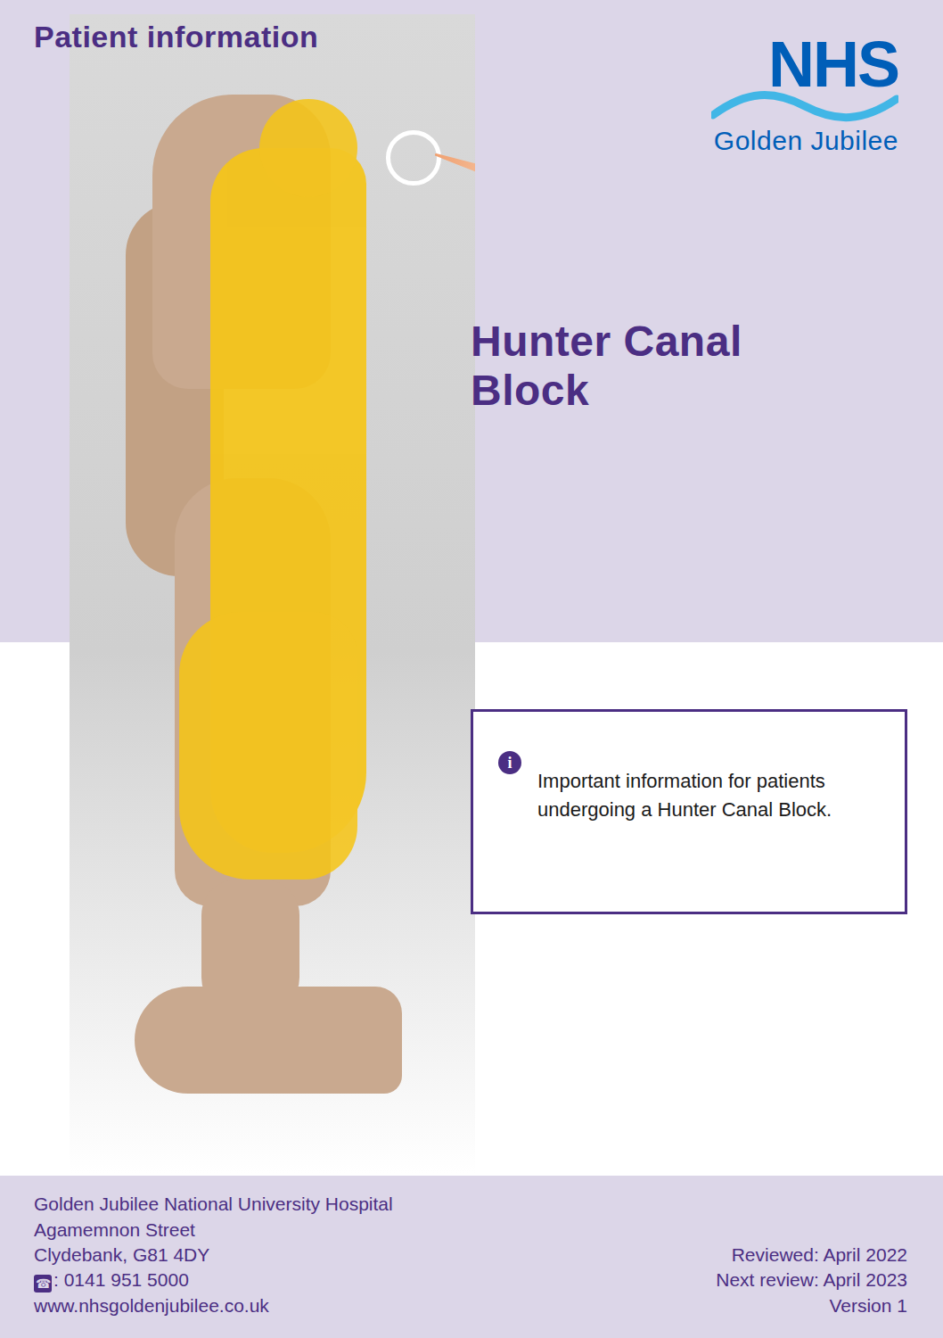Patient information
NHS
Golden Jubilee
Hunter Canal
Block
i
Important information for patients undergoing a Hunter Canal Block.
Golden Jubilee National University Hospital
Agamemnon Street
Clydebank, G81 4DY
☎: 0141 951 5000
www.nhsgoldenjubilee.co.uk
Reviewed: April 2022
Next review: April 2023
Version 1